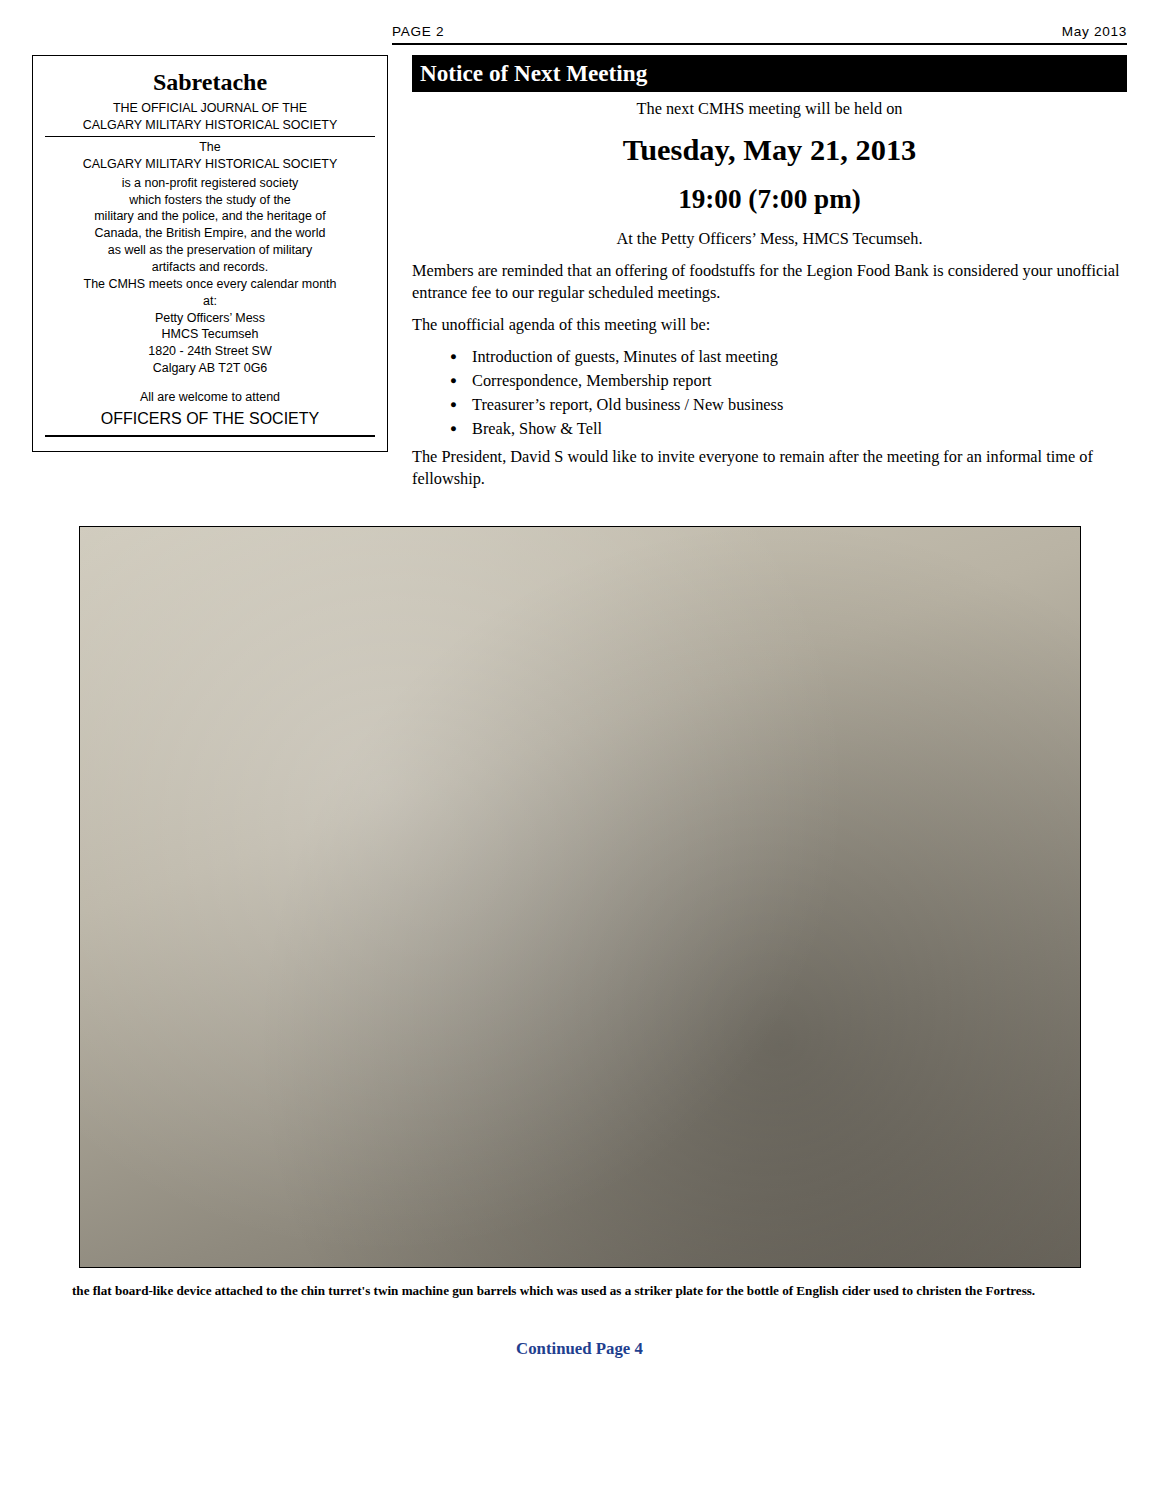PAGE 2 May 2013
Sabretache
THE OFFICIAL JOURNAL OF THE
CALGARY MILITARY HISTORICAL SOCIETY
The
CALGARY MILITARY HISTORICAL SOCIETY
is a non-profit registered society
which fosters the study of the
military and the police, and the heritage of
Canada, the British Empire, and the world
as well as the preservation of military
artifacts and records.
The CMHS meets once every calendar month
at:
Petty Officers’ Mess
HMCS Tecumseh
1820 - 24th Street SW
Calgary AB T2T 0G6
All are welcome to attend
OFFICERS OF THE SOCIETY
Notice of Next Meeting
The next CMHS meeting will be held on
Tuesday, May 21, 2013
19:00 (7:00 pm)
At the Petty Officers’ Mess, HMCS Tecumseh.
Members are reminded that an offering of foodstuffs for the Legion Food Bank is considered your unofficial entrance fee to our regular scheduled meetings.
The unofficial agenda of this meeting will be:
Introduction of guests, Minutes of last meeting
Correspondence, Membership report
Treasurer’s report, Old business / New business
Break, Show & Tell
The President, David S would like to invite everyone to remain after the meeting for an informal time of fellowship.
the flat board-like device attached to the chin turret's twin machine gun barrels which was used as a striker plate for the bottle of English cider used to christen the Fortress.
Continued Page 4